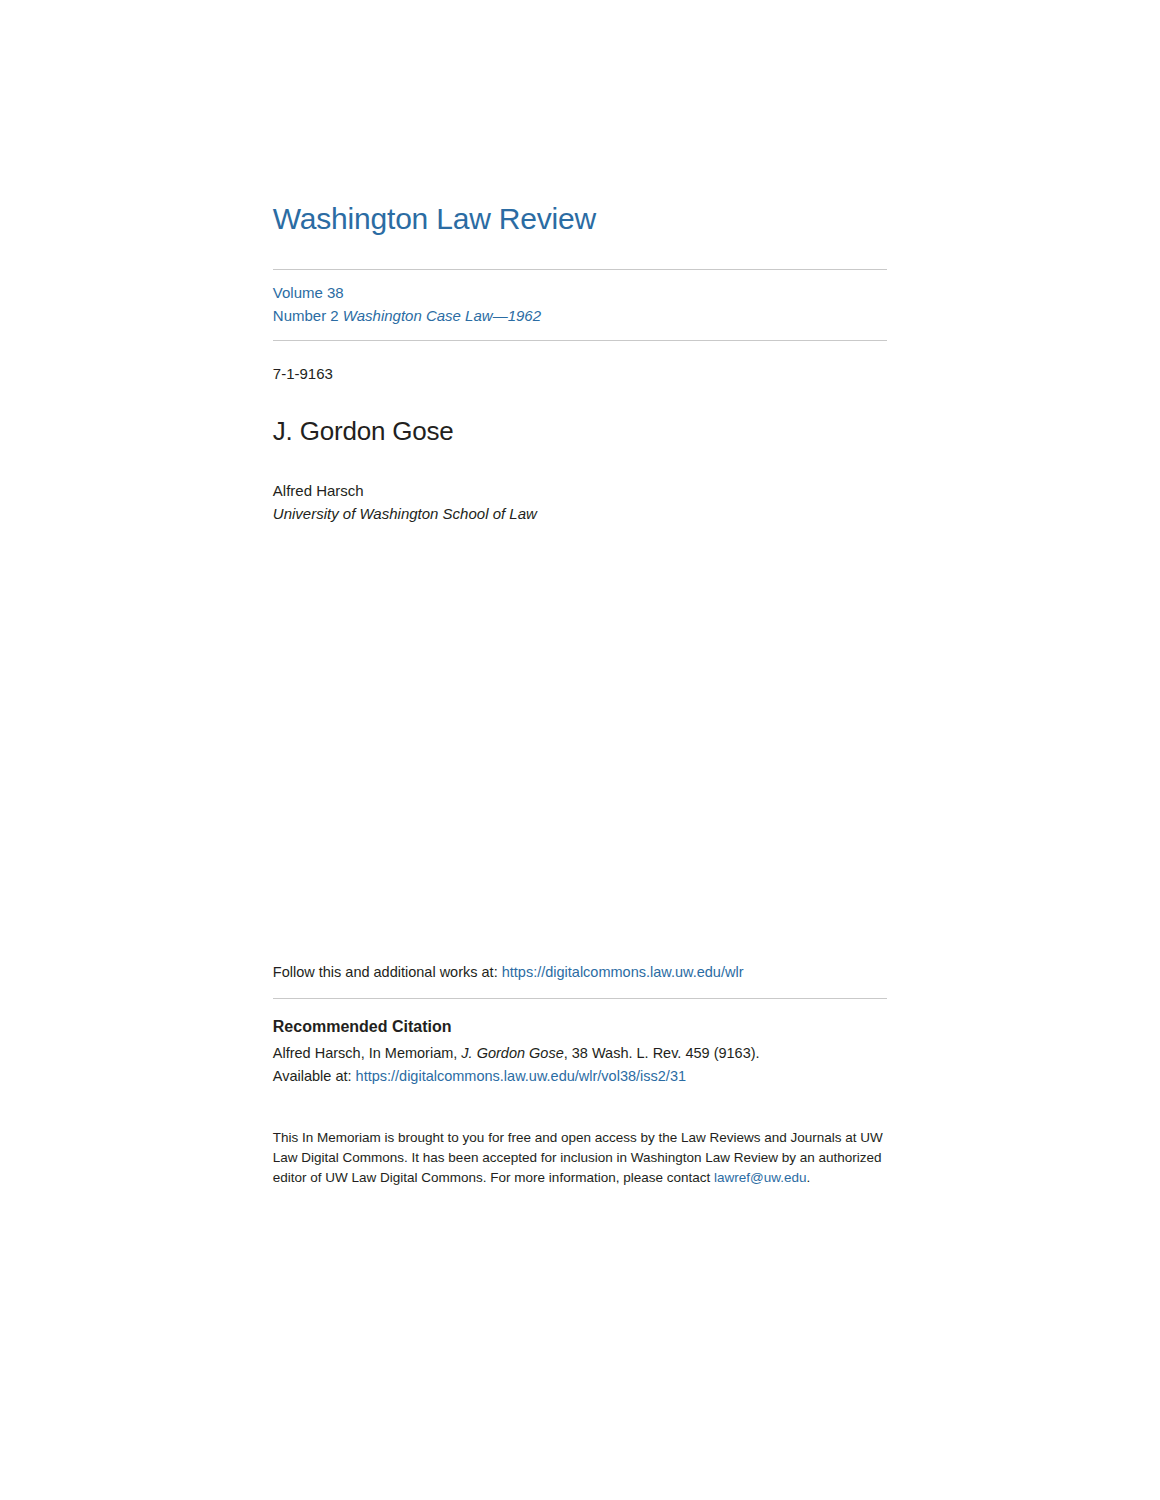Washington Law Review
Volume 38
Number 2 Washington Case Law—1962
7-1-9163
J. Gordon Gose
Alfred Harsch
University of Washington School of Law
Follow this and additional works at: https://digitalcommons.law.uw.edu/wlr
Recommended Citation
Alfred Harsch, In Memoriam, J. Gordon Gose, 38 Wash. L. Rev. 459 (9163).
Available at: https://digitalcommons.law.uw.edu/wlr/vol38/iss2/31
This In Memoriam is brought to you for free and open access by the Law Reviews and Journals at UW Law Digital Commons. It has been accepted for inclusion in Washington Law Review by an authorized editor of UW Law Digital Commons. For more information, please contact lawref@uw.edu.